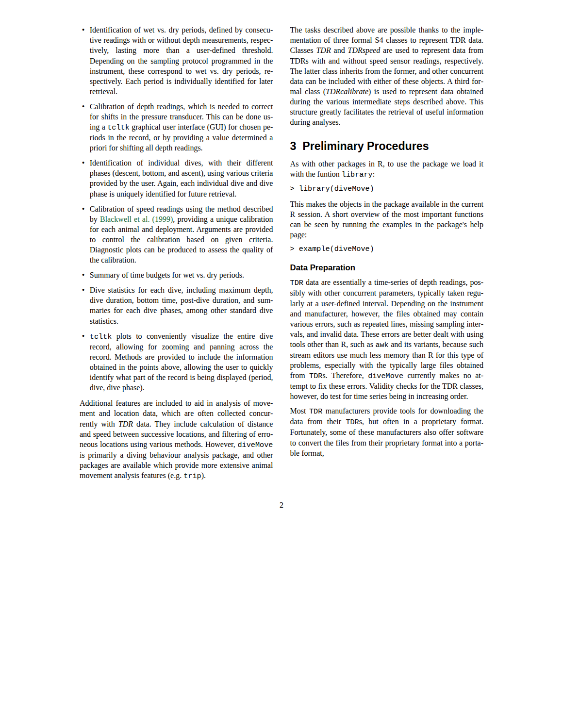Identification of wet vs. dry periods, defined by consecutive readings with or without depth measurements, respectively, lasting more than a user-defined threshold. Depending on the sampling protocol programmed in the instrument, these correspond to wet vs. dry periods, respectively. Each period is individually identified for later retrieval.
Calibration of depth readings, which is needed to correct for shifts in the pressure transducer. This can be done using a tcltk graphical user interface (GUI) for chosen periods in the record, or by providing a value determined a priori for shifting all depth readings.
Identification of individual dives, with their different phases (descent, bottom, and ascent), using various criteria provided by the user. Again, each individual dive and dive phase is uniquely identified for future retrieval.
Calibration of speed readings using the method described by Blackwell et al. (1999), providing a unique calibration for each animal and deployment. Arguments are provided to control the calibration based on given criteria. Diagnostic plots can be produced to assess the quality of the calibration.
Summary of time budgets for wet vs. dry periods.
Dive statistics for each dive, including maximum depth, dive duration, bottom time, post-dive duration, and summaries for each dive phases, among other standard dive statistics.
tcltk plots to conveniently visualize the entire dive record, allowing for zooming and panning across the record. Methods are provided to include the information obtained in the points above, allowing the user to quickly identify what part of the record is being displayed (period, dive, dive phase).
Additional features are included to aid in analysis of movement and location data, which are often collected concurrently with TDR data. They include calculation of distance and speed between successive locations, and filtering of erroneous locations using various methods. However, diveMove is primarily a diving behaviour analysis package, and other packages are available which provide more extensive animal movement analysis features (e.g. trip).
The tasks described above are possible thanks to the implementation of three formal S4 classes to represent TDR data. Classes TDR and TDRspeed are used to represent data from TDRs with and without speed sensor readings, respectively. The latter class inherits from the former, and other concurrent data can be included with either of these objects. A third formal class (TDRcalibrate) is used to represent data obtained during the various intermediate steps described above. This structure greatly facilitates the retrieval of useful information during analyses.
3 Preliminary Procedures
As with other packages in R, to use the package we load it with the funtion library:
> library(diveMove)
This makes the objects in the package available in the current R session. A short overview of the most important functions can be seen by running the examples in the package's help page:
> example(diveMove)
Data Preparation
TDR data are essentially a time-series of depth readings, possibly with other concurrent parameters, typically taken regularly at a user-defined interval. Depending on the instrument and manufacturer, however, the files obtained may contain various errors, such as repeated lines, missing sampling intervals, and invalid data. These errors are better dealt with using tools other than R, such as awk and its variants, because such stream editors use much less memory than R for this type of problems, especially with the typically large files obtained from TDRs. Therefore, diveMove currently makes no attempt to fix these errors. Validity checks for the TDR classes, however, do test for time series being in increasing order.
Most TDR manufacturers provide tools for downloading the data from their TDRs, but often in a proprietary format. Fortunately, some of these manufacturers also offer software to convert the files from their proprietary format into a portable format,
2